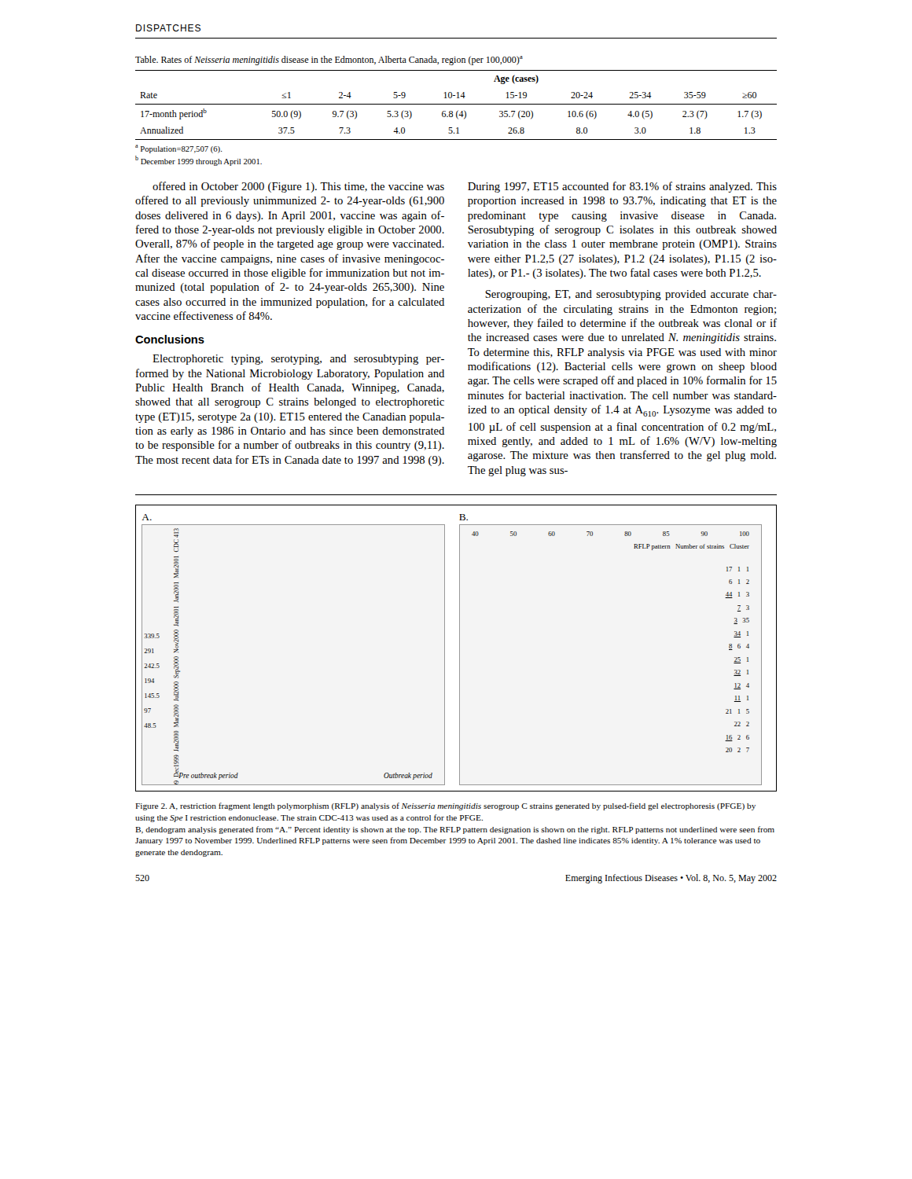DISPATCHES
Table. Rates of Neisseria meningitidis disease in the Edmonton, Alberta Canada, region (per 100,000)a
| | Age (cases) |
| --- | --- |
| Rate | ≤1 | 2-4 | 5-9 | 10-14 | 15-19 | 20-24 | 25-34 | 35-59 | ≥60 |
| 17-month period b | 50.0 (9) | 9.7 (3) | 5.3 (3) | 6.8 (4) | 35.7 (20) | 10.6 (6) | 4.0 (5) | 2.3 (7) | 1.7 (3) |
| Annualized | 37.5 | 7.3 | 4.0 | 5.1 | 26.8 | 8.0 | 3.0 | 1.8 | 1.3 |
a Population=827,507 (6).
b December 1999 through April 2001.
offered in October 2000 (Figure 1). This time, the vaccine was offered to all previously unimmunized 2- to 24-year-olds (61,900 doses delivered in 6 days). In April 2001, vaccine was again offered to those 2-year-olds not previously eligible in October 2000. Overall, 87% of people in the targeted age group were vaccinated. After the vaccine campaigns, nine cases of invasive meningococcal disease occurred in those eligible for immunization but not immunized (total population of 2- to 24-year-olds 265,300). Nine cases also occurred in the immunized population, for a calculated vaccine effectiveness of 84%.
Conclusions
Electrophoretic typing, serotyping, and serosubtyping performed by the National Microbiology Laboratory, Population and Public Health Branch of Health Canada, Winnipeg, Canada, showed that all serogroup C strains belonged to electrophoretic type (ET)15, serotype 2a (10). ET15 entered the Canadian population as early as 1986 in Ontario and has since been demonstrated to be responsible for a number of outbreaks in this country (9,11). The most recent data for ETs in Canada date to 1997 and 1998 (9). During 1997, ET15 accounted for 83.1% of strains analyzed. This proportion increased in 1998 to 93.7%, indicating that ET is the predominant type causing invasive disease in Canada. Serosubtyping of serogroup C isolates in this outbreak showed variation in the class 1 outer membrane protein (OMP1). Strains were either P1.2,5 (27 isolates), P1.2 (24 isolates), P1.15 (2 isolates), or P1.- (3 isolates). The two fatal cases were both P1.2,5.
Serogrouping, ET, and serosubtyping provided accurate characterization of the circulating strains in the Edmonton region; however, they failed to determine if the outbreak was clonal or if the increased cases were due to unrelated N. meningitidis strains. To determine this, RFLP analysis via PFGE was used with minor modifications (12). Bacterial cells were grown on sheep blood agar. The cells were scraped off and placed in 10% formalin for 15 minutes for bacterial inactivation. The cell number was standardized to an optical density of 1.4 at A610. Lysozyme was added to 100 µL of cell suspension at a final concentration of 0.2 mg/mL, mixed gently, and added to 1 mL of 1.6% (W/V) low-melting agarose. The mixture was then transferred to the gel plug mold. The gel plug was sus-
A.
CDC 413 Jan1997 May1997 Jun1997 Aug1997 Jun1999 Dec1999 Dec1999 Jan2000 Mar2000 Jul2000 Sep2000 Nov2000 Jan2001 Jan2001 Mar2001 CDC 413
339.5
291
242.5
194
145.5
97
48.5
Pre outbreak period Outbreak period
B.
40506070808590100
RFLP pattern Number of strains Cluster
17 1 1
6 1 2
44 1 3
7 3
3 35
34 1
8 6 4
25 1
32 1
12 4
11 1
21 1 5
22 2
16 2 6
20 2 7
Figure 2. A, restriction fragment length polymorphism (RFLP) analysis of Neisseria meningitidis serogroup C strains generated by pulsed-field gel electrophoresis (PFGE) by using the Spe I restriction endonuclease. The strain CDC-413 was used as a control for the PFGE.
B, dendogram analysis generated from “A.” Percent identity is shown at the top. The RFLP pattern designation is shown on the right. RFLP patterns not underlined were seen from January 1997 to November 1999. Underlined RFLP patterns were seen from December 1999 to April 2001. The dashed line indicates 85% identity. A 1% tolerance was used to generate the dendogram.
520 Emerging Infectious Diseases • Vol. 8, No. 5, May 2002